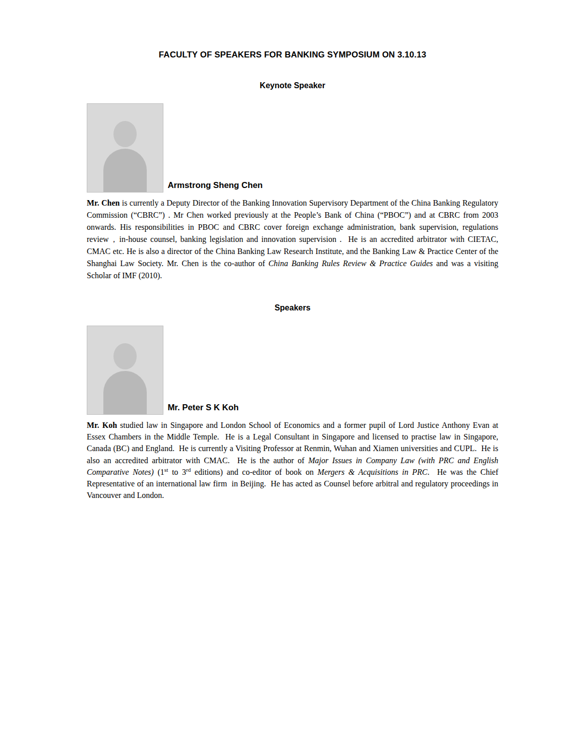FACULTY OF SPEAKERS FOR BANKING SYMPOSIUM ON 3.10.13
Keynote Speaker
Armstrong Sheng Chen
Mr. Chen is currently a Deputy Director of the Banking Innovation Supervisory Department of the China Banking Regulatory Commission (“CBRC”) . Mr Chen worked previously at the People’s Bank of China (“PBOC”) and at CBRC from 2003 onwards. His responsibilities in PBOC and CBRC cover foreign exchange administration, bank supervision, regulations review，in-house counsel, banking legislation and innovation supervision . He is an accredited arbitrator with CIETAC, CMAC etc. He is also a director of the China Banking Law Research Institute, and the Banking Law & Practice Center of the Shanghai Law Society. Mr. Chen is the co-author of China Banking Rules Review & Practice Guides and was a visiting Scholar of IMF (2010).
Speakers
Mr. Peter S K Koh
Mr. Koh studied law in Singapore and London School of Economics and a former pupil of Lord Justice Anthony Evan at Essex Chambers in the Middle Temple. He is a Legal Consultant in Singapore and licensed to practise law in Singapore, Canada (BC) and England. He is currently a Visiting Professor at Renmin, Wuhan and Xiamen universities and CUPL. He is also an accredited arbitrator with CMAC. He is the author of Major Issues in Company Law (with PRC and English Comparative Notes) (1st to 3rd editions) and co-editor of book on Mergers & Acquisitions in PRC. He was the Chief Representative of an international law firm in Beijing. He has acted as Counsel before arbitral and regulatory proceedings in Vancouver and London.